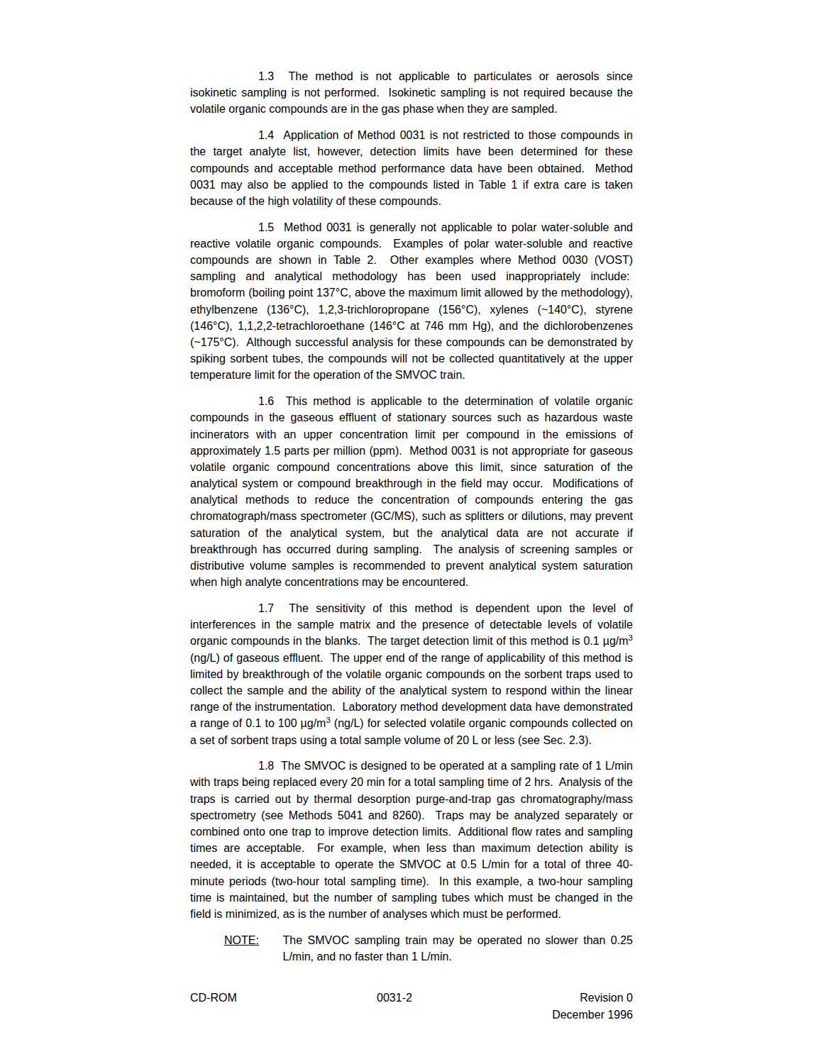1.3 The method is not applicable to particulates or aerosols since isokinetic sampling is not performed. Isokinetic sampling is not required because the volatile organic compounds are in the gas phase when they are sampled.
1.4 Application of Method 0031 is not restricted to those compounds in the target analyte list, however, detection limits have been determined for these compounds and acceptable method performance data have been obtained. Method 0031 may also be applied to the compounds listed in Table 1 if extra care is taken because of the high volatility of these compounds.
1.5 Method 0031 is generally not applicable to polar water-soluble and reactive volatile organic compounds. Examples of polar water-soluble and reactive compounds are shown in Table 2. Other examples where Method 0030 (VOST) sampling and analytical methodology has been used inappropriately include: bromoform (boiling point 137°C, above the maximum limit allowed by the methodology), ethylbenzene (136°C), 1,2,3-trichloropropane (156°C), xylenes (~140°C), styrene (146°C), 1,1,2,2-tetrachloroethane (146°C at 746 mm Hg), and the dichlorobenzenes (~175°C). Although successful analysis for these compounds can be demonstrated by spiking sorbent tubes, the compounds will not be collected quantitatively at the upper temperature limit for the operation of the SMVOC train.
1.6 This method is applicable to the determination of volatile organic compounds in the gaseous effluent of stationary sources such as hazardous waste incinerators with an upper concentration limit per compound in the emissions of approximately 1.5 parts per million (ppm). Method 0031 is not appropriate for gaseous volatile organic compound concentrations above this limit, since saturation of the analytical system or compound breakthrough in the field may occur. Modifications of analytical methods to reduce the concentration of compounds entering the gas chromatograph/mass spectrometer (GC/MS), such as splitters or dilutions, may prevent saturation of the analytical system, but the analytical data are not accurate if breakthrough has occurred during sampling. The analysis of screening samples or distributive volume samples is recommended to prevent analytical system saturation when high analyte concentrations may be encountered.
1.7 The sensitivity of this method is dependent upon the level of interferences in the sample matrix and the presence of detectable levels of volatile organic compounds in the blanks. The target detection limit of this method is 0.1 µg/m3 (ng/L) of gaseous effluent. The upper end of the range of applicability of this method is limited by breakthrough of the volatile organic compounds on the sorbent traps used to collect the sample and the ability of the analytical system to respond within the linear range of the instrumentation. Laboratory method development data have demonstrated a range of 0.1 to 100 µg/m3 (ng/L) for selected volatile organic compounds collected on a set of sorbent traps using a total sample volume of 20 L or less (see Sec. 2.3).
1.8 The SMVOC is designed to be operated at a sampling rate of 1 L/min with traps being replaced every 20 min for a total sampling time of 2 hrs. Analysis of the traps is carried out by thermal desorption purge-and-trap gas chromatography/mass spectrometry (see Methods 5041 and 8260). Traps may be analyzed separately or combined onto one trap to improve detection limits. Additional flow rates and sampling times are acceptable. For example, when less than maximum detection ability is needed, it is acceptable to operate the SMVOC at 0.5 L/min for a total of three 40-minute periods (two-hour total sampling time). In this example, a two-hour sampling time is maintained, but the number of sampling tubes which must be changed in the field is minimized, as is the number of analyses which must be performed.
NOTE: The SMVOC sampling train may be operated no slower than 0.25 L/min, and no faster than 1 L/min.
CD-ROM
0031-2
Revision 0
December 1996